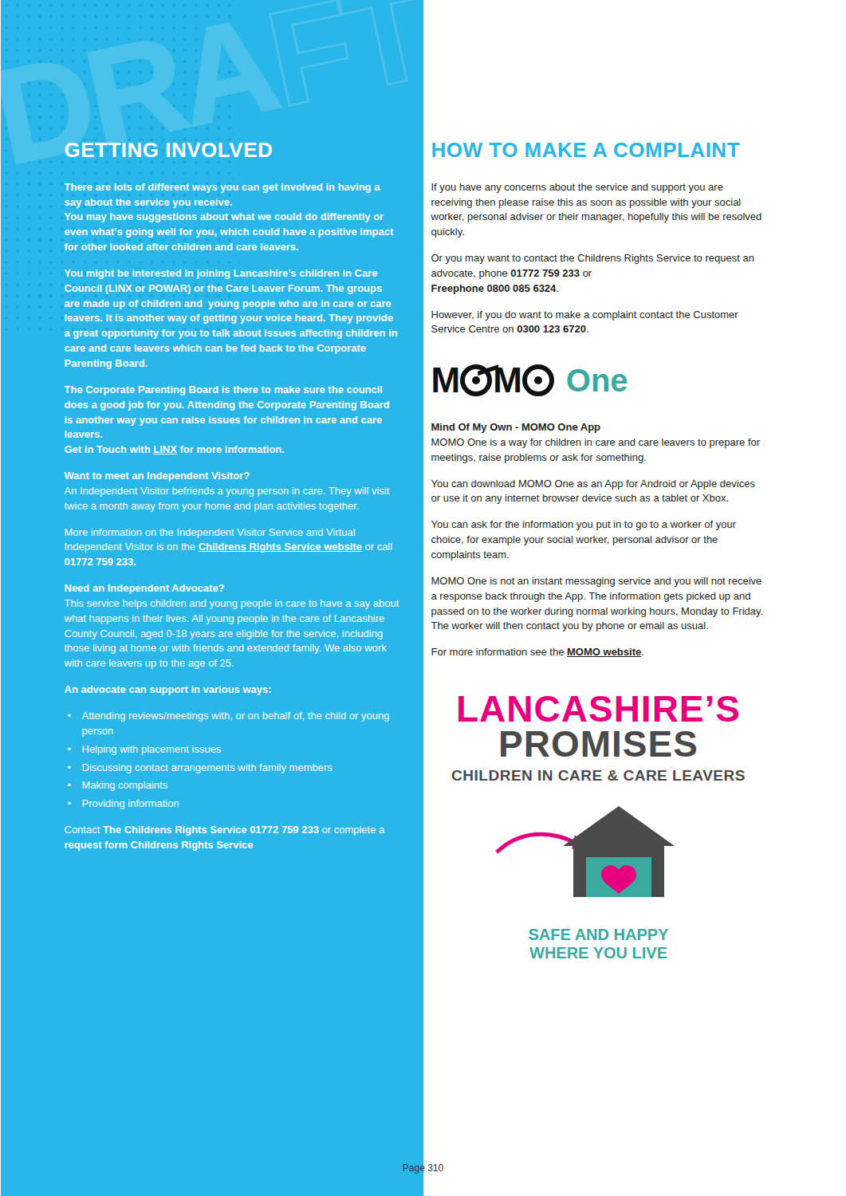DRAFT
Getting Involved
There are lots of different ways you can get involved in having a say about the service you receive.
You may have suggestions about what we could do differently or even what’s going well for you, which could have a positive impact for other looked after children and care leavers.
You might be interested in joining Lancashire’s children in Care Council (LINX or POWAR) or the Care Leaver Forum. The groups are made up of children and young people who are in care or care leavers. It is another way of getting your voice heard. They provide a great opportunity for you to talk about issues affecting children in care and care leavers which can be fed back to the Corporate Parenting Board.
The Corporate Parenting Board is there to make sure the council does a good job for you. Attending the Corporate Parenting Board is another way you can raise issues for children in care and care leavers.
Get in Touch with LINX for more information.
Want to meet an Independent Visitor?
An Independent Visitor befriends a young person in care. They will visit twice a month away from your home and plan activities together.
More information on the Independent Visitor Service and Virtual Independent Visitor is on the Childrens Rights Service website or call 01772 759 233.
Need an Independent Advocate?
This service helps children and young people in care to have a say about what happens in their lives. All young people in the care of Lancashire County Council, aged 0-18 years are eligible for the service, including those living at home or with friends and extended family. We also work with care leavers up to the age of 25.
An advocate can support in various ways:
Attending reviews/meetings with, or on behalf of, the child or young person
Helping with placement issues
Discussing contact arrangements with family members
Making complaints
Providing information
Contact The Childrens Rights Service 01772 759 233 or complete a request form Childrens Rights Service
How to make a Complaint
If you have any concerns about the service and support you are receiving then please raise this as soon as possible with your social worker, personal adviser or their manager, hopefully this will be resolved quickly.
Or you may want to contact the Childrens Rights Service to request an advocate, phone 01772 759 233 or
Freephone 0800 085 6324.
However, if you do want to make a complaint contact the Customer Service Centre on 0300 123 6720.
M M
One
Mind Of My Own - MOMO One App
MOMO One is a way for children in care and care leavers to prepare for meetings, raise problems or ask for something.
You can download MOMO One as an App for Android or Apple devices or use it on any internet browser device such as a tablet or Xbox.
You can ask for the information you put in to go to a worker of your choice, for example your social worker, personal advisor or the complaints team.
MOMO One is not an instant messaging service and you will not receive a response back through the App. The information gets picked up and passed on to the worker during normal working hours, Monday to Friday. The worker will then contact you by phone or email as usual.
For more information see the MOMO website.
Lancashire’s
Promises
Children in Care & Care Leavers
Safe and happy
where you live
Page 310